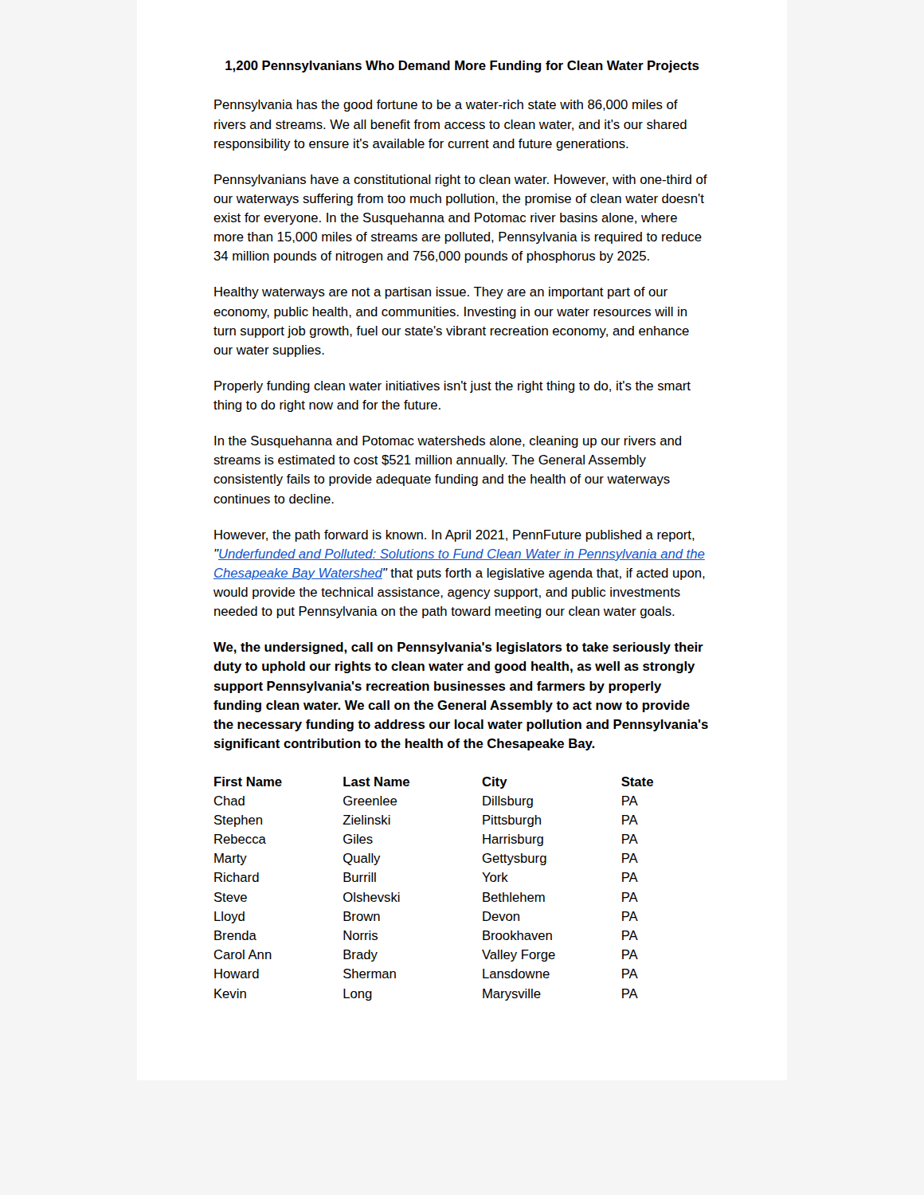1,200 Pennsylvanians Who Demand More Funding for Clean Water Projects
Pennsylvania has the good fortune to be a water-rich state with 86,000 miles of rivers and streams. We all benefit from access to clean water, and it's our shared responsibility to ensure it's available for current and future generations.
Pennsylvanians have a constitutional right to clean water. However, with one-third of our waterways suffering from too much pollution, the promise of clean water doesn't exist for everyone. In the Susquehanna and Potomac river basins alone, where more than 15,000 miles of streams are polluted, Pennsylvania is required to reduce 34 million pounds of nitrogen and 756,000 pounds of phosphorus by 2025.
Healthy waterways are not a partisan issue. They are an important part of our economy, public health, and communities. Investing in our water resources will in turn support job growth, fuel our state's vibrant recreation economy, and enhance our water supplies.
Properly funding clean water initiatives isn't just the right thing to do, it's the smart thing to do right now and for the future.
In the Susquehanna and Potomac watersheds alone, cleaning up our rivers and streams is estimated to cost $521 million annually. The General Assembly consistently fails to provide adequate funding and the health of our waterways continues to decline.
However, the path forward is known. In April 2021, PennFuture published a report, "Underfunded and Polluted: Solutions to Fund Clean Water in Pennsylvania and the Chesapeake Bay Watershed" that puts forth a legislative agenda that, if acted upon, would provide the technical assistance, agency support, and public investments needed to put Pennsylvania on the path toward meeting our clean water goals.
We, the undersigned, call on Pennsylvania's legislators to take seriously their duty to uphold our rights to clean water and good health, as well as strongly support Pennsylvania's recreation businesses and farmers by properly funding clean water. We call on the General Assembly to act now to provide the necessary funding to address our local water pollution and Pennsylvania's significant contribution to the health of the Chesapeake Bay.
| First Name | Last Name | City | State |
| --- | --- | --- | --- |
| Chad | Greenlee | Dillsburg | PA |
| Stephen | Zielinski | Pittsburgh | PA |
| Rebecca | Giles | Harrisburg | PA |
| Marty | Qually | Gettysburg | PA |
| Richard | Burrill | York | PA |
| Steve | Olshevski | Bethlehem | PA |
| Lloyd | Brown | Devon | PA |
| Brenda | Norris | Brookhaven | PA |
| Carol Ann | Brady | Valley Forge | PA |
| Howard | Sherman | Lansdowne | PA |
| Kevin | Long | Marysville | PA |